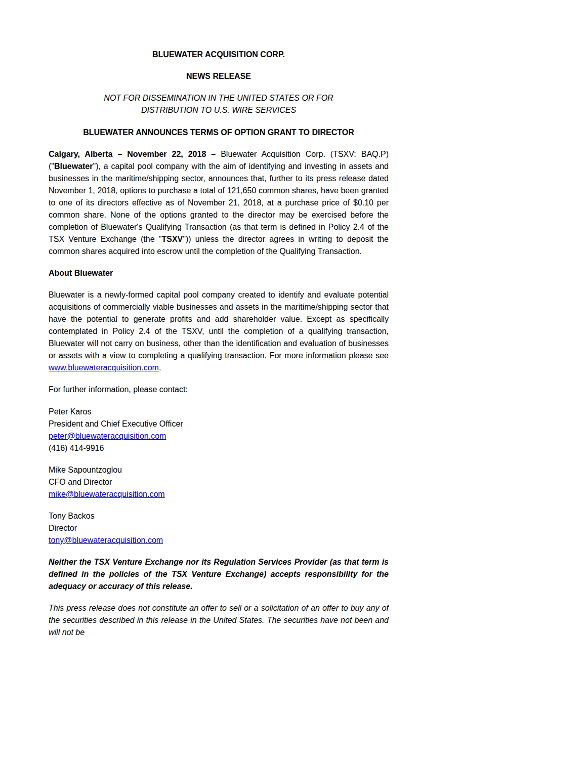BLUEWATER ACQUISITION CORP.
NEWS RELEASE
NOT FOR DISSEMINATION IN THE UNITED STATES OR FOR
DISTRIBUTION TO U.S. WIRE SERVICES
BLUEWATER ANNOUNCES TERMS OF OPTION GRANT TO DIRECTOR
Calgary, Alberta – November 22, 2018 – Bluewater Acquisition Corp. (TSXV: BAQ.P) ("Bluewater"), a capital pool company with the aim of identifying and investing in assets and businesses in the maritime/shipping sector, announces that, further to its press release dated November 1, 2018, options to purchase a total of 121,650 common shares, have been granted to one of its directors effective as of November 21, 2018, at a purchase price of $0.10 per common share. None of the options granted to the director may be exercised before the completion of Bluewater's Qualifying Transaction (as that term is defined in Policy 2.4 of the TSX Venture Exchange (the "TSXV")) unless the director agrees in writing to deposit the common shares acquired into escrow until the completion of the Qualifying Transaction.
About Bluewater
Bluewater is a newly-formed capital pool company created to identify and evaluate potential acquisitions of commercially viable businesses and assets in the maritime/shipping sector that have the potential to generate profits and add shareholder value. Except as specifically contemplated in Policy 2.4 of the TSXV, until the completion of a qualifying transaction, Bluewater will not carry on business, other than the identification and evaluation of businesses or assets with a view to completing a qualifying transaction. For more information please see www.bluewateracquisition.com.
For further information, please contact:
Peter Karos
President and Chief Executive Officer
peter@bluewateracquisition.com
(416) 414-9916
Mike Sapountzoglou
CFO and Director
mike@bluewateracquisition.com
Tony Backos
Director
tony@bluewateracquisition.com
Neither the TSX Venture Exchange nor its Regulation Services Provider (as that term is defined in the policies of the TSX Venture Exchange) accepts responsibility for the adequacy or accuracy of this release.
This press release does not constitute an offer to sell or a solicitation of an offer to buy any of the securities described in this release in the United States. The securities have not been and will not be